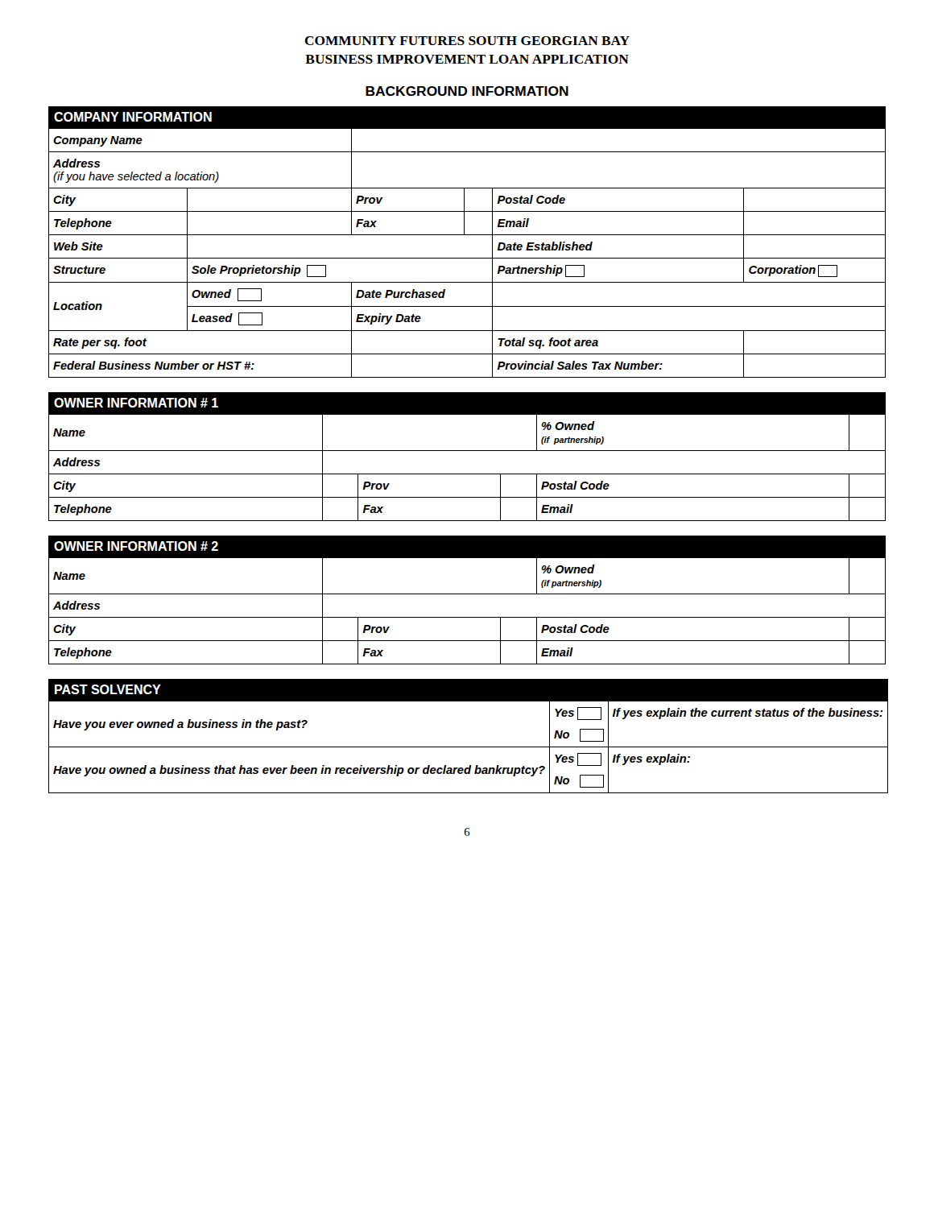COMMUNITY FUTURES SOUTH GEORGIAN BAY
BUSINESS IMPROVEMENT LOAN APPLICATION
BACKGROUND INFORMATION
| COMPANY INFORMATION |
| Company Name | |
| Address (if you have selected a location) | |
| City | | Prov | | Postal Code | |
| Telephone | | Fax | | Email | |
| Web Site | | Date Established | |
| Structure | Sole Proprietorship | Partnership | Corporation |
| Location | Owned | Date Purchased | |
| Leased | Expiry Date | |
| Rate per sq. foot | | Total sq. foot area | |
| Federal Business Number or HST #: | | Provincial Sales Tax Number: | |
| OWNER INFORMATION # 1 |
| Name | | % Owned (if partnership) | |
| Address | |
| City | | Prov | | Postal Code | |
| Telephone | | Fax | | Email | |
| OWNER INFORMATION # 2 |
| Name | | % Owned (if partnership) | |
| Address | |
| City | | Prov | | Postal Code | |
| Telephone | | Fax | | Email | |
| PAST SOLVENCY |
| Have you ever owned a business in the past? | Yes No | If yes explain the current status of the business: |
| Have you owned a business that has ever been in receivership or declared bankruptcy? | Yes No | If yes explain: |
6